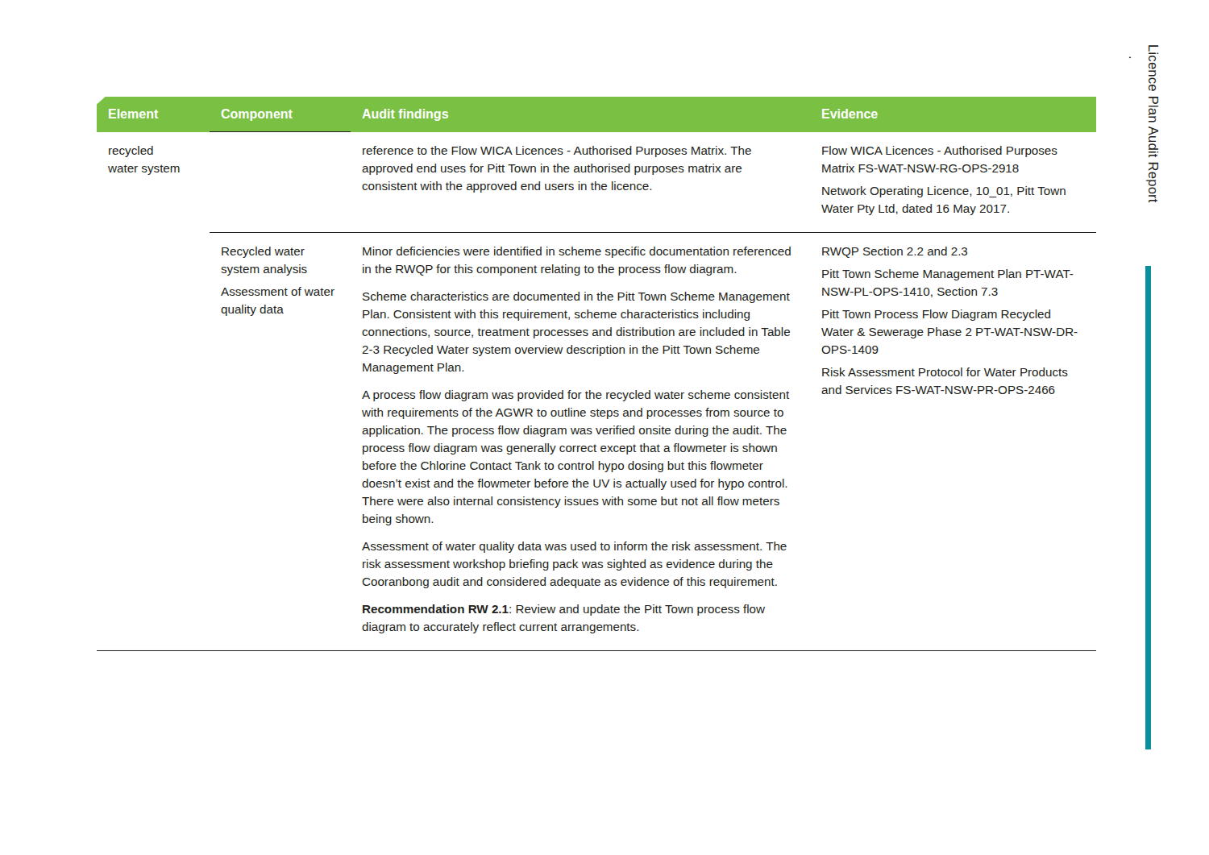16
Licence Plan Audit Report.
| Element | Component | Audit findings | Evidence |
| --- | --- | --- | --- |
| recycled water system | | reference to the Flow WICA Licences - Authorised Purposes Matrix. The approved end uses for Pitt Town in the authorised purposes matrix are consistent with the approved end users in the licence. | Flow WICA Licences - Authorised Purposes Matrix FS-WAT-NSW-RG-OPS-2918 Network Operating Licence, 10_01, Pitt Town Water Pty Ltd, dated 16 May 2017. |
| | Recycled water system analysis Assessment of water quality data | Minor deficiencies were identified in scheme specific documentation referenced in the RWQP for this component relating to the process flow diagram. Scheme characteristics are documented in the Pitt Town Scheme Management Plan. Consistent with this requirement, scheme characteristics including connections, source, treatment processes and distribution are included in Table 2-3 Recycled Water system overview description in the Pitt Town Scheme Management Plan. A process flow diagram was provided for the recycled water scheme consistent with requirements of the AGWR to outline steps and processes from source to application. The process flow diagram was verified onsite during the audit. The process flow diagram was generally correct except that a flowmeter is shown before the Chlorine Contact Tank to control hypo dosing but this flowmeter doesn’t exist and the flowmeter before the UV is actually used for hypo control. There were also internal consistency issues with some but not all flow meters being shown. Assessment of water quality data was used to inform the risk assessment. The risk assessment workshop briefing pack was sighted as evidence during the Cooranbong audit and considered adequate as evidence of this requirement. Recommendation RW 2.1 : Review and update the Pitt Town process flow diagram to accurately reflect current arrangements. | RWQP Section 2.2 and 2.3 Pitt Town Scheme Management Plan PT-WAT-NSW-PL-OPS-1410, Section 7.3 Pitt Town Process Flow Diagram Recycled Water & Sewerage Phase 2 PT-WAT-NSW-DR-OPS-1409 Risk Assessment Protocol for Water Products and Services FS-WAT-NSW-PR-OPS-2466 |